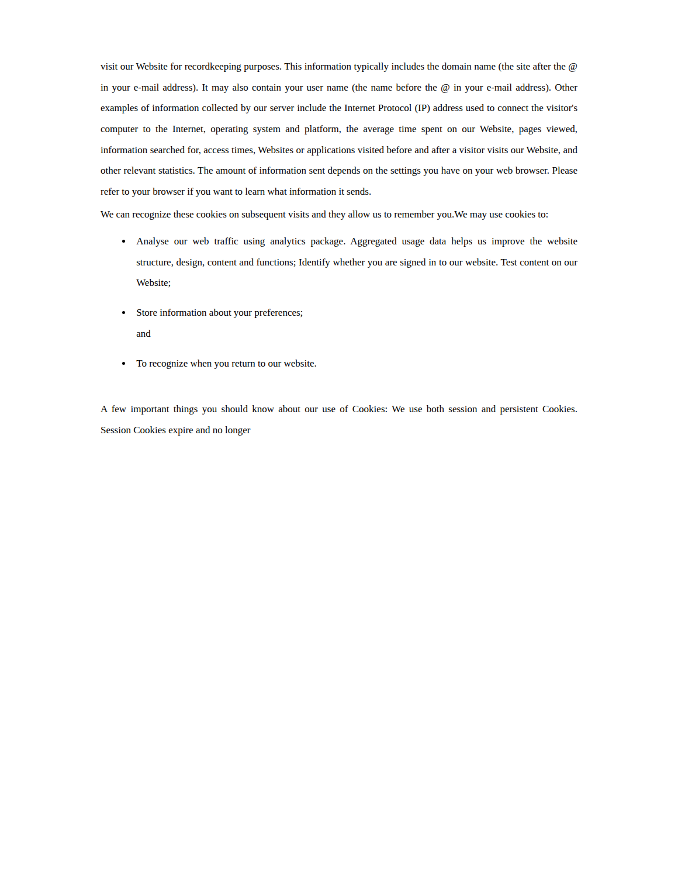visit our Website for recordkeeping purposes. This information typically includes the domain name (the site after the @ in your e-mail address). It may also contain your user name (the name before the @ in your e-mail address). Other examples of information collected by our server include the Internet Protocol (IP) address used to connect the visitor's computer to the Internet, operating system and platform, the average time spent on our Website, pages viewed, information searched for, access times, Websites or applications visited before and after a visitor visits our Website, and other relevant statistics. The amount of information sent depends on the settings you have on your web browser. Please refer to your browser if you want to learn what information it sends.
We can recognize these cookies on subsequent visits and they allow us to remember you.We may use cookies to:
Analyse our web traffic using analytics package. Aggregated usage data helps us improve the website structure, design, content and functions; Identify whether you are signed in to our website. Test content on our Website;
Store information about your preferences;
and
To recognize when you return to our website.
A few important things you should know about our use of Cookies: We use both session and persistent Cookies. Session Cookies expire and no longer